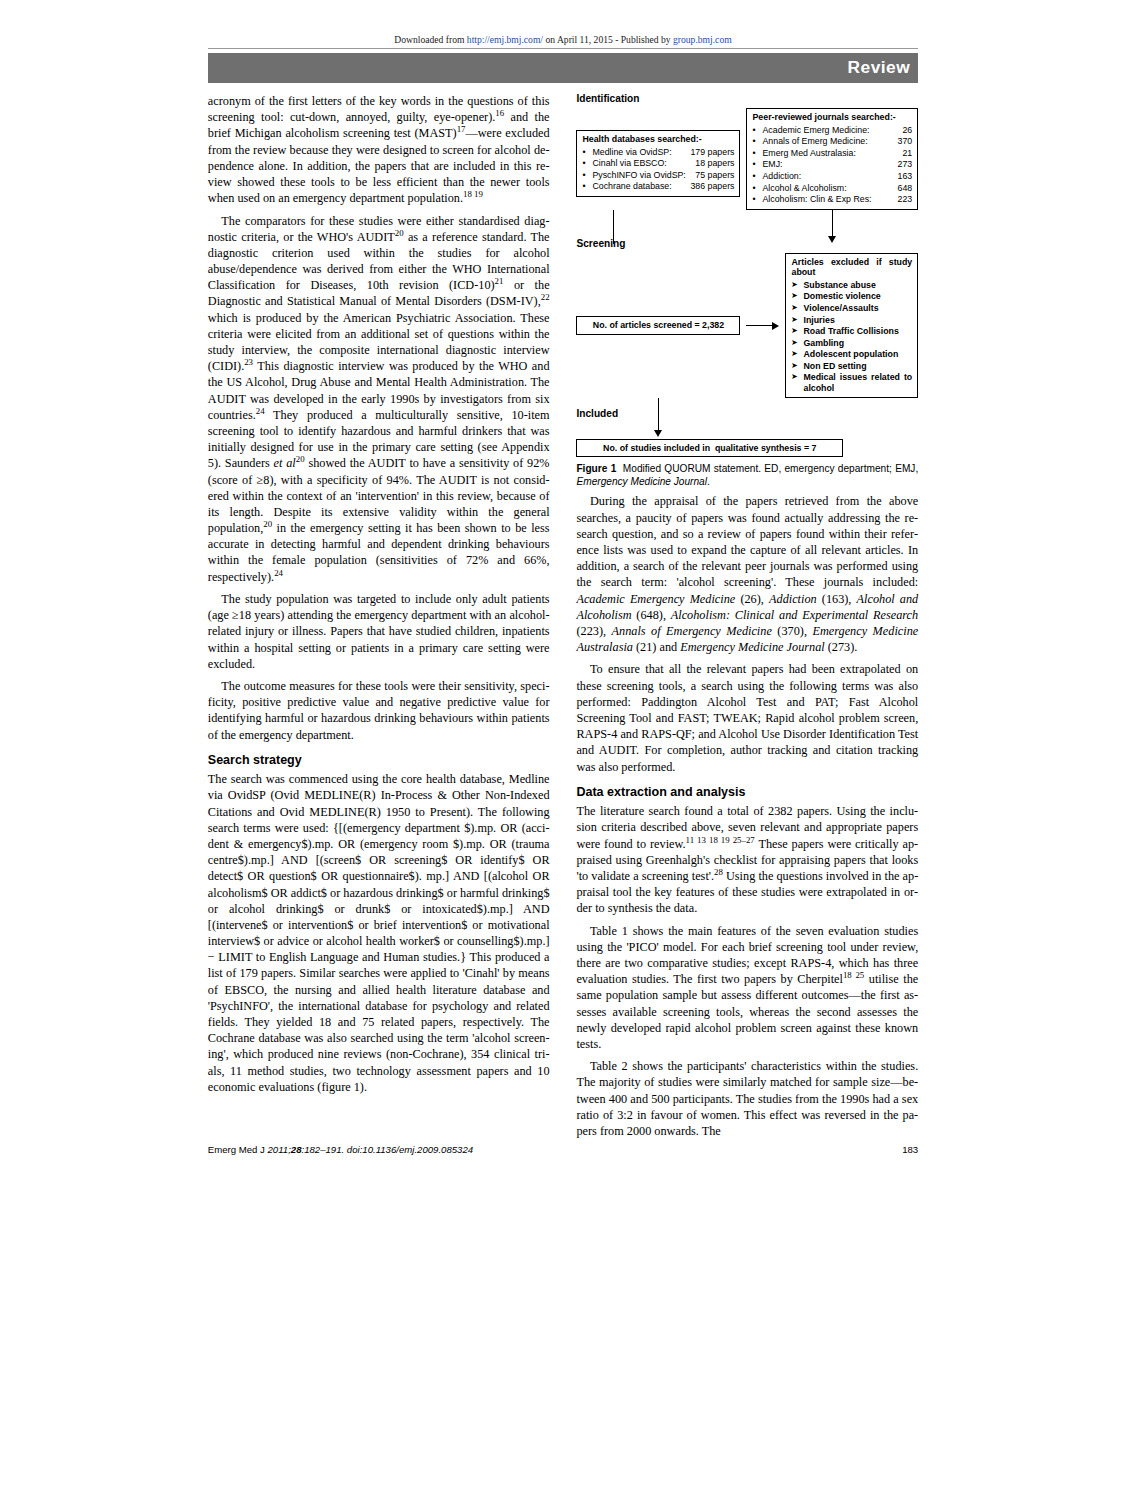Downloaded from http://emj.bmj.com/ on April 11, 2015 - Published by group.bmj.com
Review
acronym of the first letters of the key words in the questions of this screening tool: cut-down, annoyed, guilty, eye-opener).16 and the brief Michigan alcoholism screening test (MAST)17—were excluded from the review because they were designed to screen for alcohol dependence alone. In addition, the papers that are included in this review showed these tools to be less efficient than the newer tools when used on an emergency department population.18 19
The comparators for these studies were either standardised diagnostic criteria, or the WHO's AUDIT20 as a reference standard. The diagnostic criterion used within the studies for alcohol abuse/dependence was derived from either the WHO International Classification for Diseases, 10th revision (ICD-10)21 or the Diagnostic and Statistical Manual of Mental Disorders (DSM-IV),22 which is produced by the American Psychiatric Association. These criteria were elicited from an additional set of questions within the study interview, the composite international diagnostic interview (CIDI).23 This diagnostic interview was produced by the WHO and the US Alcohol, Drug Abuse and Mental Health Administration. The AUDIT was developed in the early 1990s by investigators from six countries.24 They produced a multiculturally sensitive, 10-item screening tool to identify hazardous and harmful drinkers that was initially designed for use in the primary care setting (see Appendix 5). Saunders et al20 showed the AUDIT to have a sensitivity of 92% (score of ≥8), with a specificity of 94%. The AUDIT is not considered within the context of an 'intervention' in this review, because of its length. Despite its extensive validity within the general population,20 in the emergency setting it has been shown to be less accurate in detecting harmful and dependent drinking behaviours within the female population (sensitivities of 72% and 66%, respectively).24
The study population was targeted to include only adult patients (age ≥18 years) attending the emergency department with an alcohol-related injury or illness. Papers that have studied children, inpatients within a hospital setting or patients in a primary care setting were excluded.
The outcome measures for these tools were their sensitivity, specificity, positive predictive value and negative predictive value for identifying harmful or hazardous drinking behaviours within patients of the emergency department.
Search strategy
The search was commenced using the core health database, Medline via OvidSP (Ovid MEDLINE(R) In-Process & Other Non-Indexed Citations and Ovid MEDLINE(R) 1950 to Present). The following search terms were used: {[(emergency department $).mp. OR (accident & emergency$).mp. OR (emergency room $).mp. OR (trauma centre$).mp.] AND [(screen$ OR screening$ OR identify$ OR detect$ OR question$ OR questionnaire$). mp.] AND [(alcohol OR alcoholism$ OR addict$ or hazardous drinking$ or harmful drinking$ or alcohol drinking$ or drunk$ or intoxicated$).mp.] AND [(intervene$ or intervention$ or brief intervention$ or motivational interview$ or advice or alcohol health worker$ or counselling$).mp.] − LIMIT to English Language and Human studies.} This produced a list of 179 papers. Similar searches were applied to 'Cinahl' by means of EBSCO, the nursing and allied health literature database and 'PsychINFO', the international database for psychology and related fields. They yielded 18 and 75 related papers, respectively. The Cochrane database was also searched using the term 'alcohol screening', which produced nine reviews (non-Cochrane), 354 clinical trials, 11 method studies, two technology assessment papers and 10 economic evaluations (figure 1).
Identification
Health databases searched:-
Medline via OvidSP: 179 papers
Cinahl via EBSCO: 18 papers
PyschINFO via OvidSP: 75 papers
Cochrane database: 386 papers
Peer-reviewed journals searched:-
Academic Emerg Medicine: 26
Annals of Emerg Medicine: 370
Emerg Med Australasia: 21
EMJ: 273
Addiction: 163
Alcohol & Alcoholism: 648
Alcoholism: Clin & Exp Res: 223
Screening
No. of articles screened = 2,382
Articles excluded if study about
Substance abuse
Domestic violence
Violence/Assaults
Injuries
Road Traffic Collisions
Gambling
Adolescent population
Non ED setting
Medical issues related to alcohol
Included
No. of studies included in qualitative synthesis = 7
Figure 1 Modified QUORUM statement. ED, emergency department; EMJ, Emergency Medicine Journal.
During the appraisal of the papers retrieved from the above searches, a paucity of papers was found actually addressing the research question, and so a review of papers found within their reference lists was used to expand the capture of all relevant articles. In addition, a search of the relevant peer journals was performed using the search term: 'alcohol screening'. These journals included: Academic Emergency Medicine (26), Addiction (163), Alcohol and Alcoholism (648), Alcoholism: Clinical and Experimental Research (223), Annals of Emergency Medicine (370), Emergency Medicine Australasia (21) and Emergency Medicine Journal (273).
To ensure that all the relevant papers had been extrapolated on these screening tools, a search using the following terms was also performed: Paddington Alcohol Test and PAT; Fast Alcohol Screening Tool and FAST; TWEAK; Rapid alcohol problem screen, RAPS-4 and RAPS-QF; and Alcohol Use Disorder Identification Test and AUDIT. For completion, author tracking and citation tracking was also performed.
Data extraction and analysis
The literature search found a total of 2382 papers. Using the inclusion criteria described above, seven relevant and appropriate papers were found to review.11 13 18 19 25–27 These papers were critically appraised using Greenhalgh's checklist for appraising papers that looks 'to validate a screening test'.28 Using the questions involved in the appraisal tool the key features of these studies were extrapolated in order to synthesis the data.
Table 1 shows the main features of the seven evaluation studies using the 'PICO' model. For each brief screening tool under review, there are two comparative studies; except RAPS-4, which has three evaluation studies. The first two papers by Cherpitel18 25 utilise the same population sample but assess different outcomes—the first assesses available screening tools, whereas the second assesses the newly developed rapid alcohol problem screen against these known tests.
Table 2 shows the participants' characteristics within the studies. The majority of studies were similarly matched for sample size—between 400 and 500 participants. The studies from the 1990s had a sex ratio of 3:2 in favour of women. This effect was reversed in the papers from 2000 onwards. The
Emerg Med J 2011;28:182–191. doi:10.1136/emj.2009.085324
183